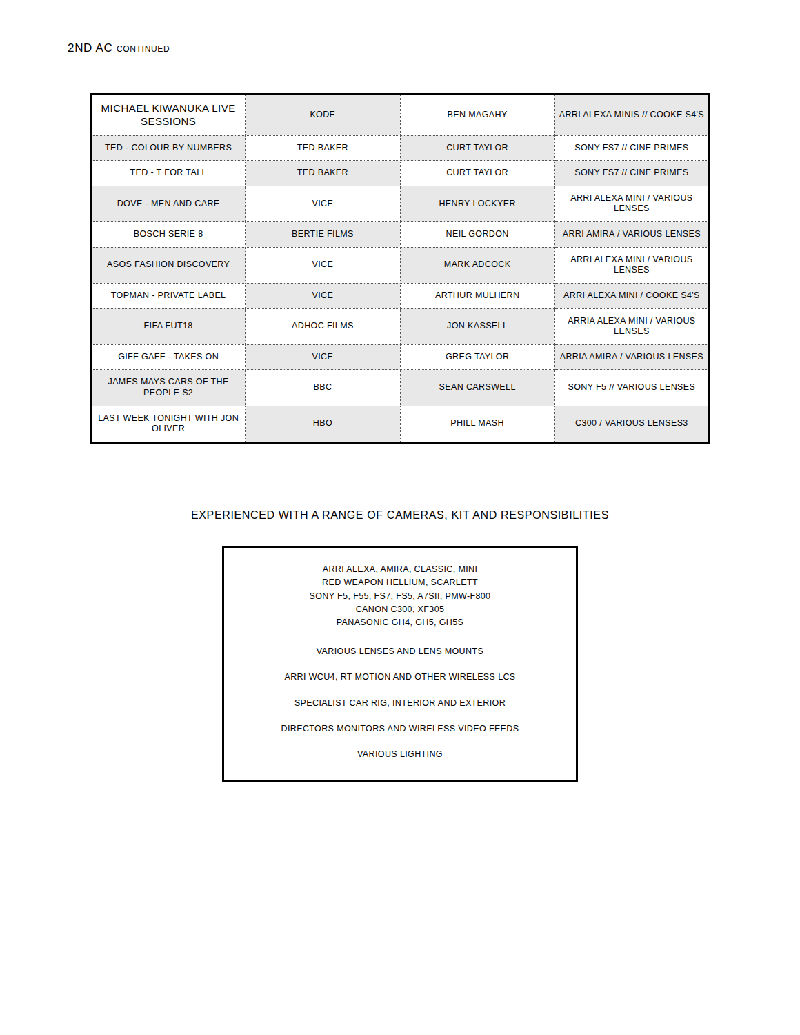2ND AC CONTINUED
| MICHAEL KIWANUKA LIVE SESSIONS | KODE | BEN MAGAHY | ARRI ALEXA MINIS // COOKE S4'S |
| TED - COLOUR BY NUMBERS | TED BAKER | CURT TAYLOR | SONY FS7 // CINE PRIMES |
| TED - T FOR TALL | TED BAKER | CURT TAYLOR | SONY FS7 // CINE PRIMES |
| DOVE - MEN AND CARE | VICE | HENRY LOCKYER | ARRI ALEXA MINI / VARIOUS LENSES |
| BOSCH SERIE 8 | BERTIE FILMS | NEIL GORDON | ARRI AMIRA / VARIOUS LENSES |
| ASOS FASHION DISCOVERY | VICE | MARK ADCOCK | ARRI ALEXA MINI / VARIOUS LENSES |
| TOPMAN - PRIVATE LABEL | VICE | ARTHUR MULHERN | ARRI ALEXA MINI / COOKE S4'S |
| FIFA FUT18 | ADHOC FILMS | JON KASSELL | ARRIA ALEXA MINI / VARIOUS LENSES |
| GIFF GAFF - TAKES ON | VICE | GREG TAYLOR | ARRIA AMIRA / VARIOUS LENSES |
| JAMES MAYS CARS OF THE PEOPLE S2 | BBC | SEAN CARSWELL | SONY F5 // VARIOUS LENSES |
| LAST WEEK TONIGHT WITH JON OLIVER | HBO | PHILL MASH | C300 / VARIOUS LENSES3 |
EXPERIENCED WITH A RANGE OF CAMERAS, KIT AND RESPONSIBILITIES
ARRI ALEXA, AMIRA, CLASSIC, MINI
RED WEAPON HELLIUM, SCARLETT
SONY F5, F55, FS7, FS5, A7SII, PMW-F800
CANON C300, XF305
PANASONIC GH4, GH5, GH5S
VARIOUS LENSES AND LENS MOUNTS
ARRI WCU4, RT MOTION AND OTHER WIRELESS LCS
SPECIALIST CAR RIG, INTERIOR AND EXTERIOR
DIRECTORS MONITORS AND WIRELESS VIDEO FEEDS
VARIOUS LIGHTING